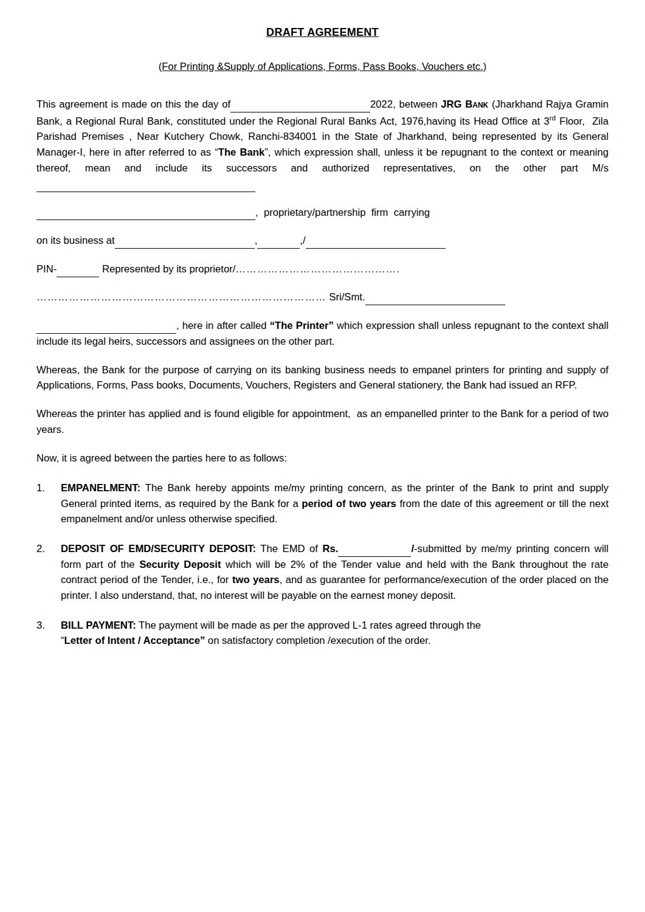DRAFT AGREEMENT
(For Printing &Supply of Applications, Forms, Pass Books, Vouchers etc.)
This agreement is made on this the day of 2022, between JRG Bank (Jharkhand Rajya Gramin Bank, a Regional Rural Bank, constituted under the Regional Rural Banks Act, 1976,having its Head Office at 3rd Floor, Zila Parishad Premises , Near Kutchery Chowk, Ranchi-834001 in the State of Jharkhand, being represented by its General Manager-I, here in after referred to as “The Bank”, which expression shall, unless it be repugnant to the context or meaning thereof, mean and include its successors and authorized representatives, on the other part M/s
, proprietary/partnership firm carrying
on its business at , ,/
PIN- Represented by its proprietor/……………………………………….
……………………………………………………………………… Sri/Smt.
, here in after called “The Printer” which expression shall unless repugnant to the context shall include its legal heirs, successors and assignees on the other part.
Whereas, the Bank for the purpose of carrying on its banking business needs to empanel printers for printing and supply of Applications, Forms, Pass books, Documents, Vouchers, Registers and General stationery, the Bank had issued an RFP.
Whereas the printer has applied and is found eligible for appointment, as an empanelled printer to the Bank for a period of two years.
Now, it is agreed between the parties here to as follows:
EMPANELMENT: The Bank hereby appoints me/my printing concern, as the printer of the Bank to print and supply General printed items, as required by the Bank for a period of two years from the date of this agreement or till the next empanelment and/or unless otherwise specified.
DEPOSIT OF EMD/SECURITY DEPOSIT: The EMD of Rs. /-submitted by me/my printing concern will form part of the Security Deposit which will be 2% of the Tender value and held with the Bank throughout the rate contract period of the Tender, i.e., for two years, and as guarantee for performance/execution of the order placed on the printer. I also understand, that, no interest will be payable on the earnest money deposit.
BILL PAYMENT: The payment will be made as per the approved L-1 rates agreed through the
“Letter of Intent / Acceptance” on satisfactory completion /execution of the order.